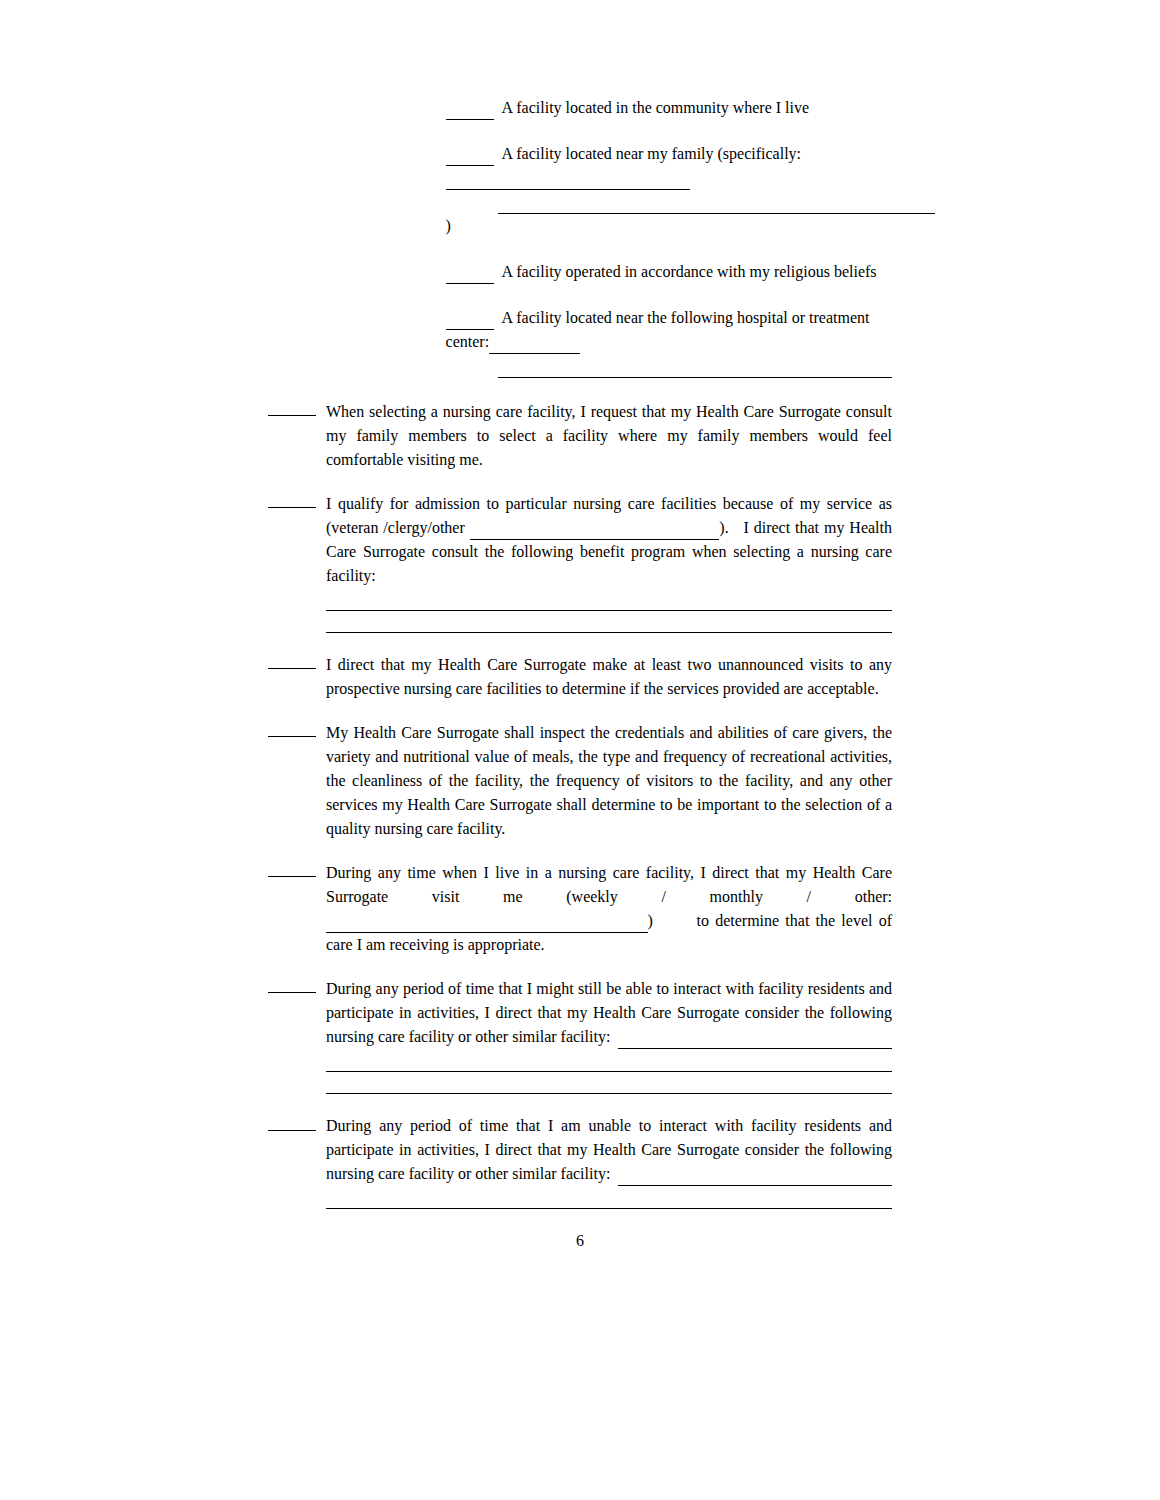A facility located in the community where I live
A facility located near my family (specifically:
)
A facility operated in accordance with my religious beliefs
A facility located near the following hospital or treatment center:
When selecting a nursing care facility, I request that my Health Care Surrogate consult my family members to select a facility where my family members would feel comfortable visiting me.
I qualify for admission to particular nursing care facilities because of my service as (veteran /clergy/other ). I direct that my Health Care Surrogate consult the following benefit program when selecting a nursing care facility:
I direct that my Health Care Surrogate make at least two unannounced visits to any prospective nursing care facilities to determine if the services provided are acceptable.
My Health Care Surrogate shall inspect the credentials and abilities of care givers, the variety and nutritional value of meals, the type and frequency of recreational activities, the cleanliness of the facility, the frequency of visitors to the facility, and any other services my Health Care Surrogate shall determine to be important to the selection of a quality nursing care facility.
During any time when I live in a nursing care facility, I direct that my Health Care Surrogate visit me (weekly / monthly / other: ) to determine that the level of care I am receiving is appropriate.
During any period of time that I might still be able to interact with facility residents and participate in activities, I direct that my Health Care Surrogate consider the following nursing care facility or other similar facility:
During any period of time that I am unable to interact with facility residents and participate in activities, I direct that my Health Care Surrogate consider the following nursing care facility or other similar facility:
6